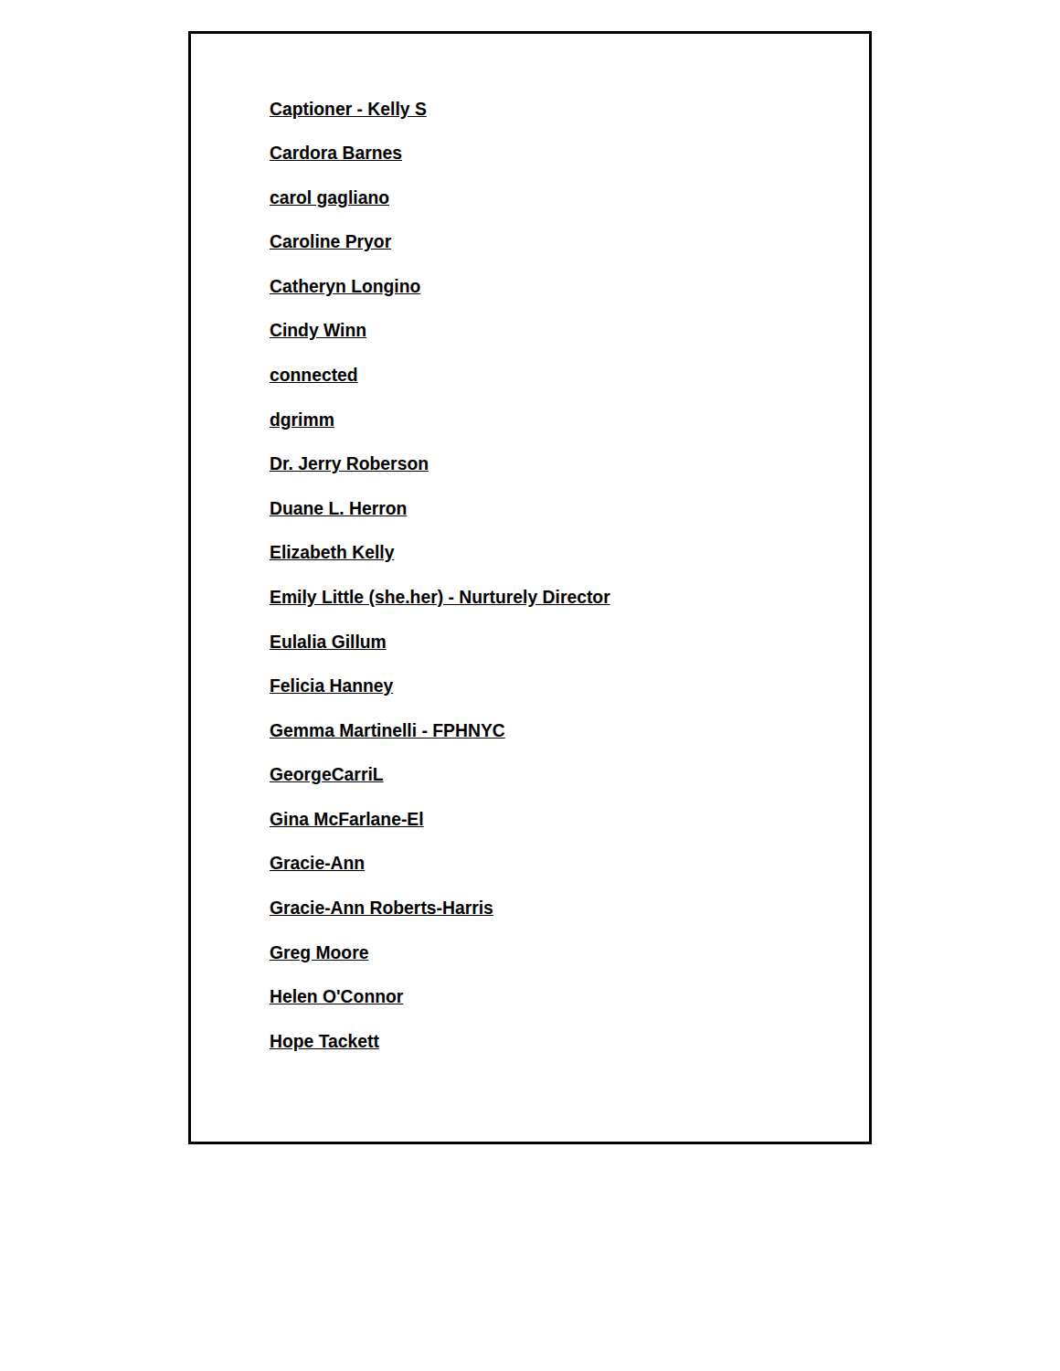Captioner - Kelly S
Cardora Barnes
carol gagliano
Caroline Pryor
Catheryn Longino
Cindy Winn
connected
dgrimm
Dr. Jerry Roberson
Duane L. Herron
Elizabeth Kelly
Emily Little (she.her) - Nurturely Director
Eulalia Gillum
Felicia Hanney
Gemma Martinelli - FPHNYC
GeorgeCarriL
Gina McFarlane-El
Gracie-Ann
Gracie-Ann Roberts-Harris
Greg Moore
Helen O'Connor
Hope Tackett